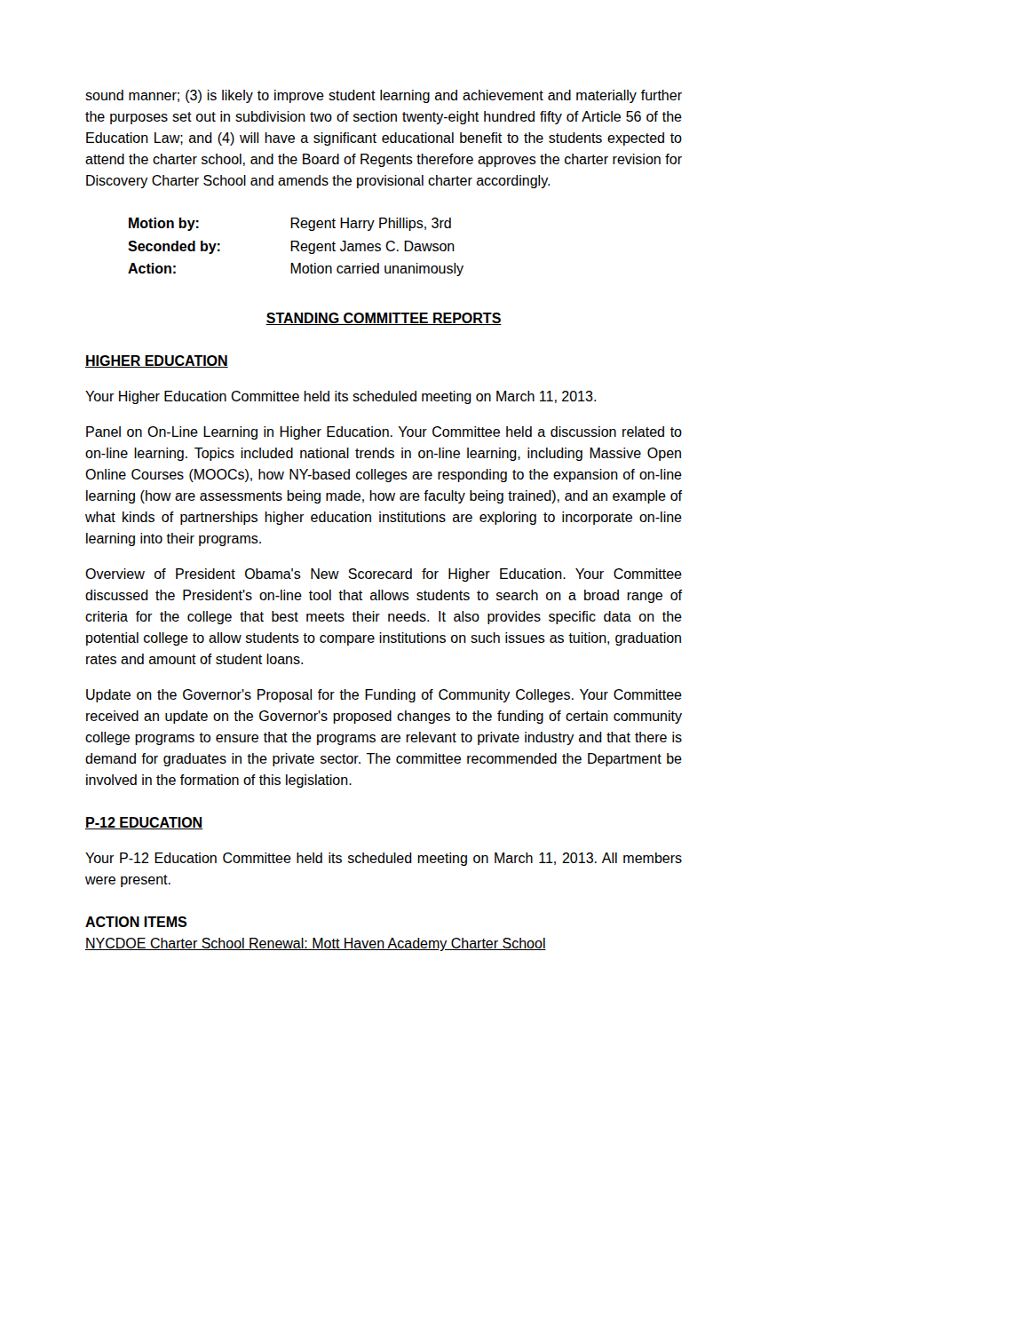sound manner; (3) is likely to improve student learning and achievement and materially further the purposes set out in subdivision two of section twenty-eight hundred fifty of Article 56 of the Education Law; and (4) will have a significant educational benefit to the students expected to attend the charter school, and the Board of Regents therefore approves the charter revision for Discovery Charter School and amends the provisional charter accordingly.
Motion by: Regent Harry Phillips, 3rd
Seconded by: Regent James C. Dawson
Action: Motion carried unanimously
STANDING COMMITTEE REPORTS
HIGHER EDUCATION
Your Higher Education Committee held its scheduled meeting on March 11, 2013.
Panel on On-Line Learning in Higher Education. Your Committee held a discussion related to on-line learning. Topics included national trends in on-line learning, including Massive Open Online Courses (MOOCs), how NY-based colleges are responding to the expansion of on-line learning (how are assessments being made, how are faculty being trained), and an example of what kinds of partnerships higher education institutions are exploring to incorporate on-line learning into their programs.
Overview of President Obama's New Scorecard for Higher Education. Your Committee discussed the President's on-line tool that allows students to search on a broad range of criteria for the college that best meets their needs. It also provides specific data on the potential college to allow students to compare institutions on such issues as tuition, graduation rates and amount of student loans.
Update on the Governor's Proposal for the Funding of Community Colleges. Your Committee received an update on the Governor's proposed changes to the funding of certain community college programs to ensure that the programs are relevant to private industry and that there is demand for graduates in the private sector. The committee recommended the Department be involved in the formation of this legislation.
P-12 EDUCATION
Your P-12 Education Committee held its scheduled meeting on March 11, 2013. All members were present.
ACTION ITEMS
NYCDOE Charter School Renewal: Mott Haven Academy Charter School